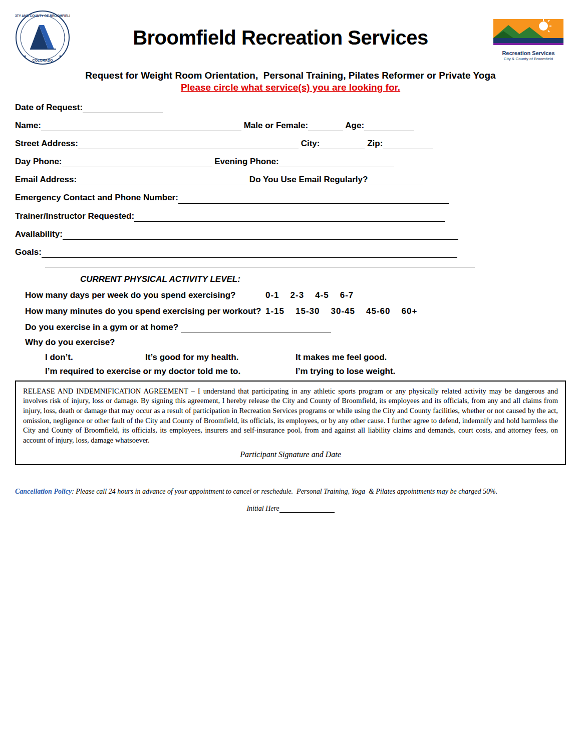CITY AND COUNTY OF BROOMFIELD COLORADO
Broomfield Recreation Services
Recreation Services
City & County of Broomfield
Request for Weight Room Orientation, Personal Training, Pilates Reformer or Private Yoga
Please circle what service(s) you are looking for.
Date of Request:
Name: Male or Female: Age:
Street Address: City: Zip:
Day Phone: Evening Phone:
Email Address: Do You Use Email Regularly?
Emergency Contact and Phone Number:
Trainer/Instructor Requested:
Availability:
Goals:
CURRENT PHYSICAL ACTIVITY LEVEL:
How many days per week do you spend exercising?
0-12-34-56-7
How many minutes do you spend exercising per workout?
1-1515-3030-4545-6060+
Do you exercise in a gym or at home?
Why do you exercise?
I don’t.
It’s good for my health.
It makes me feel good.
I’m required to exercise or my doctor told me to.
I’m trying to lose weight.
RELEASE AND INDEMNIFICATION AGREEMENT – I understand that participating in any athletic sports program or any physically related activity may be dangerous and involves risk of injury, loss or damage. By signing this agreement, I hereby release the City and County of Broomfield, its employees and its officials, from any and all claims from injury, loss, death or damage that may occur as a result of participation in Recreation Services programs or while using the City and County facilities, whether or not caused by the act, omission, negligence or other fault of the City and County of Broomfield, its officials, its employees, or by any other cause. I further agree to defend, indemnify and hold harmless the City and County of Broomfield, its officials, its employees, insurers and self-insurance pool, from and against all liability claims and demands, court costs, and attorney fees, on account of injury, loss, damage whatsoever.
Participant Signature and Date
Cancellation Policy: Please call 24 hours in advance of your appointment to cancel or reschedule. Personal Training, Yoga & Pilates appointments may be charged 50%.
Initial Here